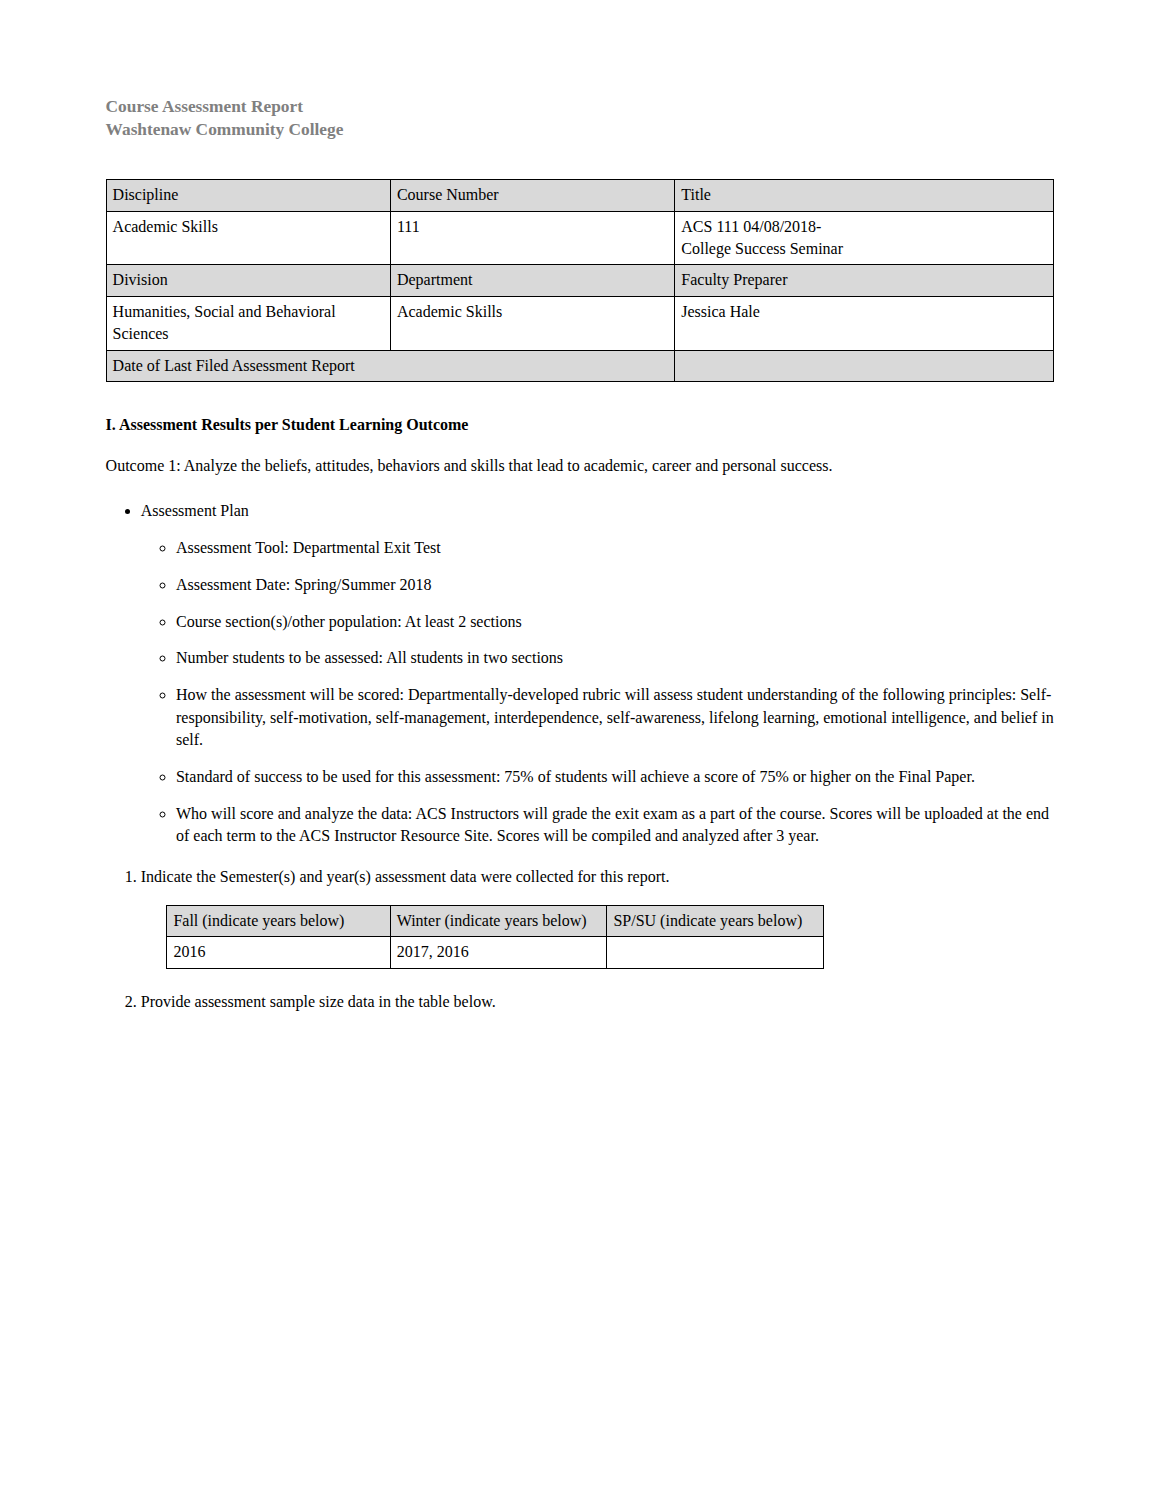Course Assessment Report
Washtenaw Community College
| Discipline | Course Number | Title |
| Academic Skills | 111 | ACS 111 04/08/2018- College Success Seminar |
| Division | Department | Faculty Preparer |
| Humanities, Social and Behavioral Sciences | Academic Skills | Jessica Hale |
| Date of Last Filed Assessment Report | |
I. Assessment Results per Student Learning Outcome
Outcome 1: Analyze the beliefs, attitudes, behaviors and skills that lead to academic, career and personal success.
Assessment Plan
Assessment Tool: Departmental Exit Test
Assessment Date: Spring/Summer 2018
Course section(s)/other population: At least 2 sections
Number students to be assessed: All students in two sections
How the assessment will be scored: Departmentally-developed rubric will assess student understanding of the following principles: Self-responsibility, self-motivation, self-management, interdependence, self-awareness, lifelong learning, emotional intelligence, and belief in self.
Standard of success to be used for this assessment: 75% of students will achieve a score of 75% or higher on the Final Paper.
Who will score and analyze the data: ACS Instructors will grade the exit exam as a part of the course. Scores will be uploaded at the end of each term to the ACS Instructor Resource Site. Scores will be compiled and analyzed after 3 year.
Indicate the Semester(s) and year(s) assessment data were collected for this report.
| Fall (indicate years below) | Winter (indicate years below) | SP/SU (indicate years below) |
| 2016 | 2017, 2016 | |
Provide assessment sample size data in the table below.